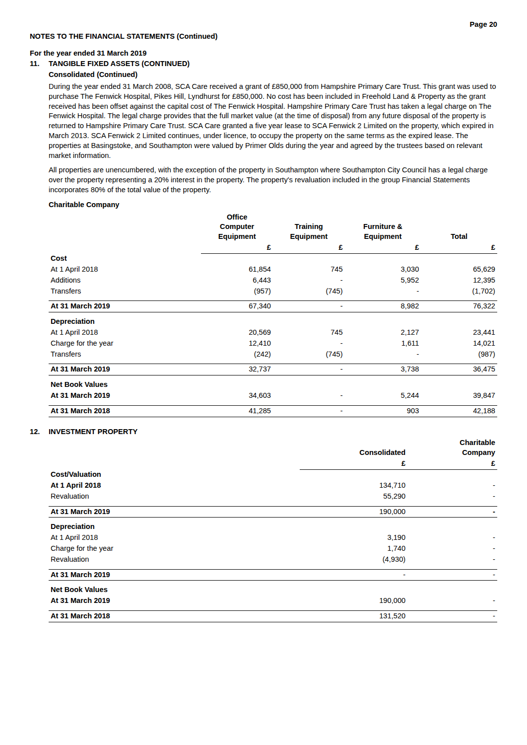Page 20
NOTES TO THE FINANCIAL STATEMENTS (Continued)
For the year ended 31 March 2019
11.
TANGIBLE FIXED ASSETS (CONTINUED)
Consolidated (Continued)
During the year ended 31 March 2008, SCA Care received a grant of £850,000 from Hampshire Primary Care Trust. This grant was used to purchase The Fenwick Hospital, Pikes Hill, Lyndhurst for £850,000. No cost has been included in Freehold Land & Property as the grant received has been offset against the capital cost of The Fenwick Hospital. Hampshire Primary Care Trust has taken a legal charge on The Fenwick Hospital. The legal charge provides that the full market value (at the time of disposal) from any future disposal of the property is returned to Hampshire Primary Care Trust. SCA Care granted a five year lease to SCA Fenwick 2 Limited on the property, which expired in March 2013. SCA Fenwick 2 Limited continues, under licence, to occupy the property on the same terms as the expired lease. The properties at Basingstoke, and Southampton were valued by Primer Olds during the year and agreed by the trustees based on relevant market information.
All properties are unencumbered, with the exception of the property in Southampton where Southampton City Council has a legal charge over the property representing a 20% interest in the property. The property's revaluation included in the group Financial Statements incorporates 80% of the total value of the property.
Charitable Company
| | Office Computer Equipment | Training Equipment | Furniture & Equipment | Total |
| --- | --- | --- | --- | --- |
| | £ | £ | £ | £ |
| Cost | | | | |
| At 1 April 2018 | 61,854 | 745 | 3,030 | 65,629 |
| Additions | 6,443 | - | 5,952 | 12,395 |
| Transfers | (957) | (745) | - | (1,702) |
| At 31 March 2019 | 67,340 | - | 8,982 | 76,322 |
| Depreciation | | | | |
| At 1 April 2018 | 20,569 | 745 | 2,127 | 23,441 |
| Charge for the year | 12,410 | - | 1,611 | 14,021 |
| Transfers | (242) | (745) | - | (987) |
| At 31 March 2019 | 32,737 | - | 3,738 | 36,475 |
| Net Book Values | | | | |
| At 31 March 2019 | 34,603 | - | 5,244 | 39,847 |
| At 31 March 2018 | 41,285 | - | 903 | 42,188 |
12.
INVESTMENT PROPERTY
| | Consolidated | Charitable Company |
| --- | --- | --- |
| | £ | £ |
| Cost/Valuation | | |
| At 1 April 2018 | 134,710 | - |
| Revaluation | 55,290 | - |
| At 31 March 2019 | 190,000 | - |
| Depreciation | | |
| At 1 April 2018 | 3,190 | - |
| Charge for the year | 1,740 | - |
| Revaluation | (4,930) | - |
| At 31 March 2019 | - | - |
| Net Book Values | | |
| At 31 March 2019 | 190,000 | - |
| At 31 March 2018 | 131,520 | - |